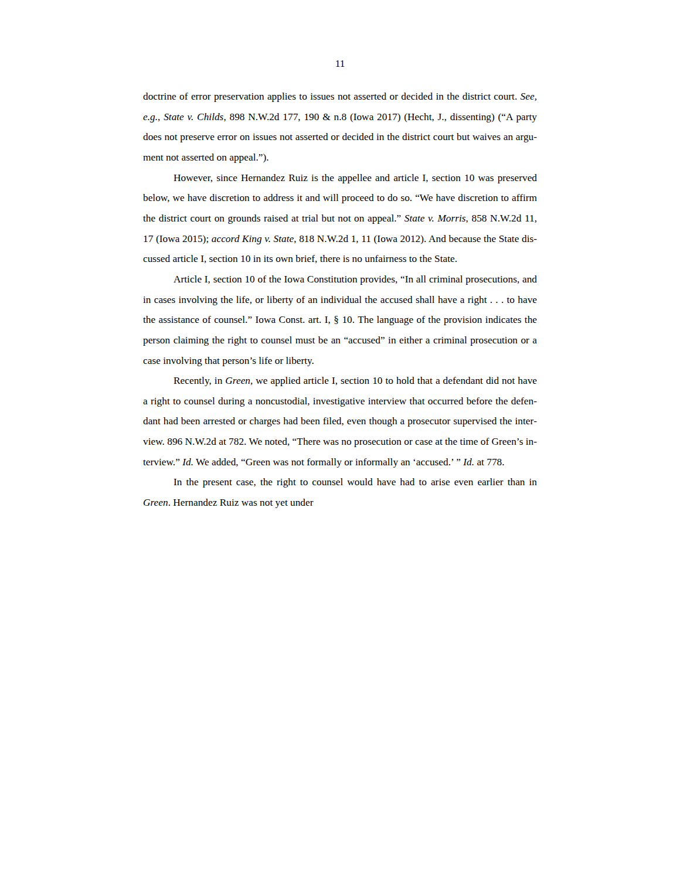11
doctrine of error preservation applies to issues not asserted or decided in the district court. See, e.g., State v. Childs, 898 N.W.2d 177, 190 & n.8 (Iowa 2017) (Hecht, J., dissenting) (“A party does not preserve error on issues not asserted or decided in the district court but waives an argument not asserted on appeal.”).
However, since Hernandez Ruiz is the appellee and article I, section 10 was preserved below, we have discretion to address it and will proceed to do so. “We have discretion to affirm the district court on grounds raised at trial but not on appeal.” State v. Morris, 858 N.W.2d 11, 17 (Iowa 2015); accord King v. State, 818 N.W.2d 1, 11 (Iowa 2012). And because the State discussed article I, section 10 in its own brief, there is no unfairness to the State.
Article I, section 10 of the Iowa Constitution provides, “In all criminal prosecutions, and in cases involving the life, or liberty of an individual the accused shall have a right . . . to have the assistance of counsel.” Iowa Const. art. I, § 10. The language of the provision indicates the person claiming the right to counsel must be an “accused” in either a criminal prosecution or a case involving that person’s life or liberty.
Recently, in Green, we applied article I, section 10 to hold that a defendant did not have a right to counsel during a noncustodial, investigative interview that occurred before the defendant had been arrested or charges had been filed, even though a prosecutor supervised the interview. 896 N.W.2d at 782. We noted, “There was no prosecution or case at the time of Green’s interview.” Id. We added, “Green was not formally or informally an ‘accused.’ ” Id. at 778.
In the present case, the right to counsel would have had to arise even earlier than in Green. Hernandez Ruiz was not yet under